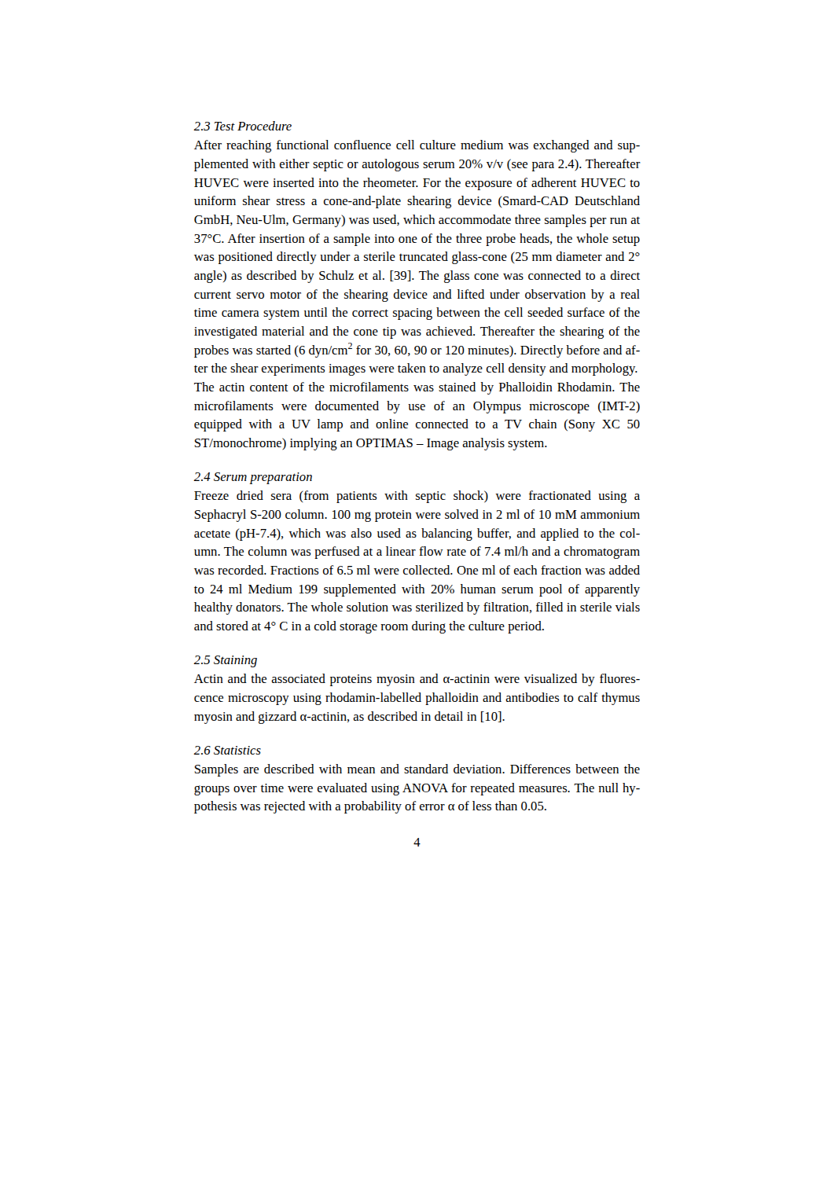2.3 Test Procedure
After reaching functional confluence cell culture medium was exchanged and supplemented with either septic or autologous serum 20% v/v (see para 2.4). Thereafter HUVEC were inserted into the rheometer. For the exposure of adherent HUVEC to uniform shear stress a cone-and-plate shearing device (Smard-CAD Deutschland GmbH, Neu-Ulm, Germany) was used, which accommodate three samples per run at 37°C. After insertion of a sample into one of the three probe heads, the whole setup was positioned directly under a sterile truncated glass-cone (25 mm diameter and 2° angle) as described by Schulz et al. [39]. The glass cone was connected to a direct current servo motor of the shearing device and lifted under observation by a real time camera system until the correct spacing between the cell seeded surface of the investigated material and the cone tip was achieved. Thereafter the shearing of the probes was started (6 dyn/cm2 for 30, 60, 90 or 120 minutes). Directly before and after the shear experiments images were taken to analyze cell density and morphology.
The actin content of the microfilaments was stained by Phalloidin Rhodamin. The microfilaments were documented by use of an Olympus microscope (IMT-2) equipped with a UV lamp and online connected to a TV chain (Sony XC 50 ST/monochrome) implying an OPTIMAS – Image analysis system.
2.4 Serum preparation
Freeze dried sera (from patients with septic shock) were fractionated using a Sephacryl S-200 column. 100 mg protein were solved in 2 ml of 10 mM ammonium acetate (pH-7.4), which was also used as balancing buffer, and applied to the column. The column was perfused at a linear flow rate of 7.4 ml/h and a chromatogram was recorded. Fractions of 6.5 ml were collected. One ml of each fraction was added to 24 ml Medium 199 supplemented with 20% human serum pool of apparently healthy donators. The whole solution was sterilized by filtration, filled in sterile vials and stored at 4° C in a cold storage room during the culture period.
2.5 Staining
Actin and the associated proteins myosin and α-actinin were visualized by fluorescence microscopy using rhodamin-labelled phalloidin and antibodies to calf thymus myosin and gizzard α-actinin, as described in detail in [10].
2.6 Statistics
Samples are described with mean and standard deviation. Differences between the groups over time were evaluated using ANOVA for repeated measures. The null hypothesis was rejected with a probability of error α of less than 0.05.
4